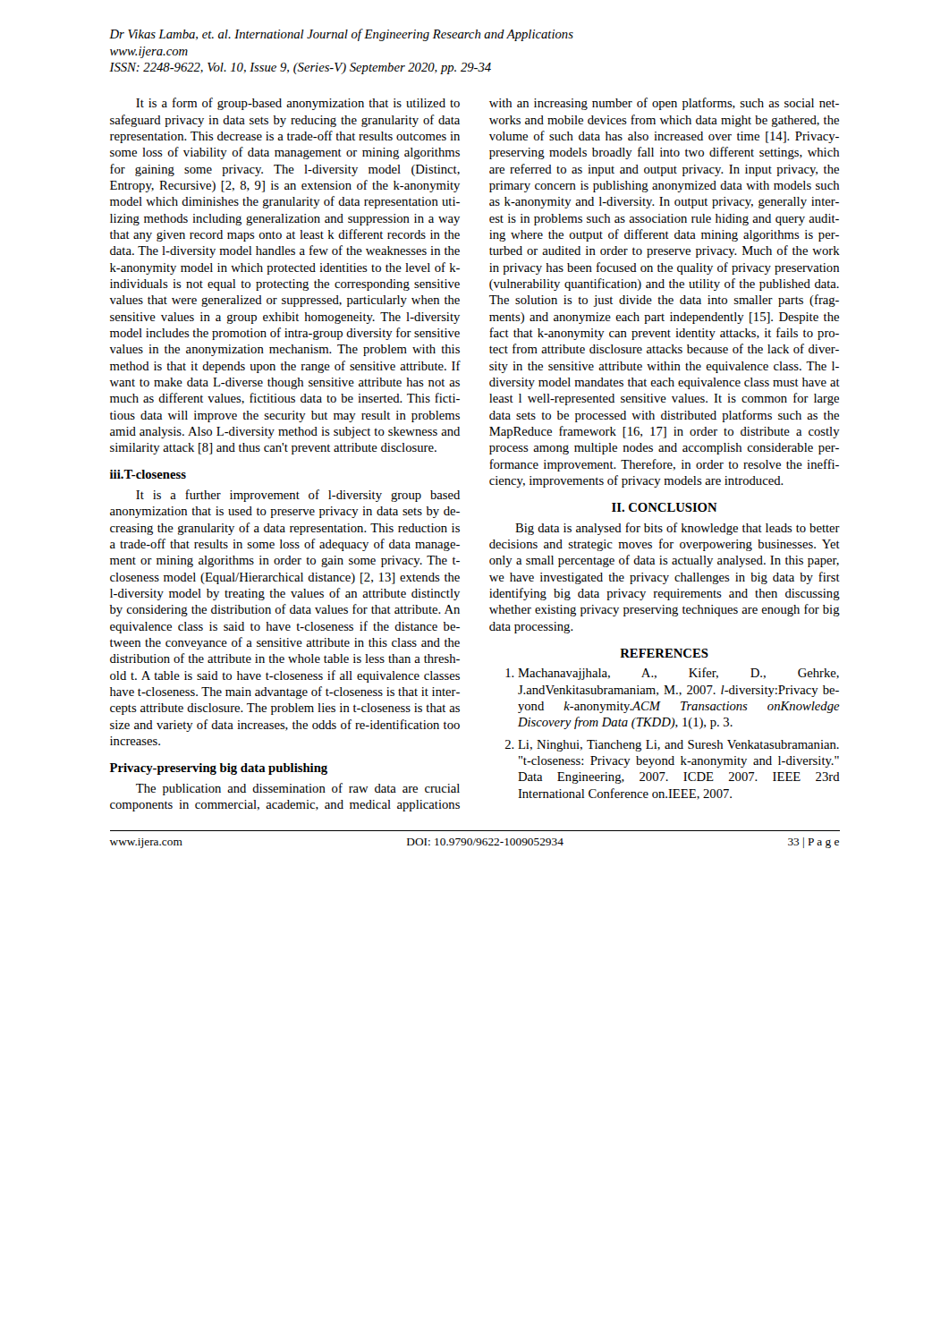Dr Vikas Lamba, et. al. International Journal of Engineering Research and Applications
www.ijera.com
ISSN: 2248-9622, Vol. 10, Issue 9, (Series-V) September 2020, pp. 29-34
It is a form of group-based anonymization that is utilized to safeguard privacy in data sets by reducing the granularity of data representation. This decrease is a trade-off that results outcomes in some loss of viability of data management or mining algorithms for gaining some privacy. The l-diversity model (Distinct, Entropy, Recursive) [2, 8, 9] is an extension of the k-anonymity model which diminishes the granularity of data representation utilizing methods including generalization and suppression in a way that any given record maps onto at least k different records in the data. The l-diversity model handles a few of the weaknesses in the k-anonymity model in which protected identities to the level of k-individuals is not equal to protecting the corresponding sensitive values that were generalized or suppressed, particularly when the sensitive values in a group exhibit homogeneity. The l-diversity model includes the promotion of intra-group diversity for sensitive values in the anonymization mechanism. The problem with this method is that it depends upon the range of sensitive attribute. If want to make data L-diverse though sensitive attribute has not as much as different values, fictitious data to be inserted. This fictitious data will improve the security but may result in problems amid analysis. Also L-diversity method is subject to skewness and similarity attack [8] and thus can't prevent attribute disclosure.
iii.T-closeness
It is a further improvement of l-diversity group based anonymization that is used to preserve privacy in data sets by decreasing the granularity of a data representation. This reduction is a trade-off that results in some loss of adequacy of data management or mining algorithms in order to gain some privacy. The t-closeness model (Equal/Hierarchical distance) [2, 13] extends the l-diversity model by treating the values of an attribute distinctly by considering the distribution of data values for that attribute. An equivalence class is said to have t-closeness if the distance between the conveyance of a sensitive attribute in this class and the distribution of the attribute in the whole table is less than a threshold t. A table is said to have t-closeness if all equivalence classes have t-closeness. The main advantage of t-closeness is that it intercepts attribute disclosure. The problem lies in t-closeness is that as size and variety of data increases, the odds of re-identification too increases.
Privacy-preserving big data publishing
The publication and dissemination of raw data are crucial components in commercial, academic, and medical applications with an increasing number of open platforms, such as social networks and mobile devices from which data might be gathered, the volume of such data has also increased over time [14]. Privacy-preserving models broadly fall into two different settings, which are referred to as input and output privacy. In input privacy, the primary concern is publishing anonymized data with models such as k-anonymity and l-diversity. In output privacy, generally interest is in problems such as association rule hiding and query auditing where the output of different data mining algorithms is perturbed or audited in order to preserve privacy. Much of the work in privacy has been focused on the quality of privacy preservation (vulnerability quantification) and the utility of the published data. The solution is to just divide the data into smaller parts (fragments) and anonymize each part independently [15]. Despite the fact that k-anonymity can prevent identity attacks, it fails to protect from attribute disclosure attacks because of the lack of diversity in the sensitive attribute within the equivalence class. The l-diversity model mandates that each equivalence class must have at least l well-represented sensitive values. It is common for large data sets to be processed with distributed platforms such as the MapReduce framework [16, 17] in order to distribute a costly process among multiple nodes and accomplish considerable performance improvement. Therefore, in order to resolve the inefficiency, improvements of privacy models are introduced.
II. Conclusion
Big data is analysed for bits of knowledge that leads to better decisions and strategic moves for overpowering businesses. Yet only a small percentage of data is actually analysed. In this paper, we have investigated the privacy challenges in big data by first identifying big data privacy requirements and then discussing whether existing privacy preserving techniques are enough for big data processing.
References
Machanavajjhala, A., Kifer, D., Gehrke, J.andVenkitasubramaniam, M., 2007. l-diversity:Privacy beyond k-anonymity.ACM Transactions onKnowledge Discovery from Data (TKDD), 1(1), p. 3.
Li, Ninghui, Tiancheng Li, and Suresh Venkatasubramanian. "t-closeness: Privacy beyond k-anonymity and l-diversity." Data Engineering, 2007. ICDE 2007. IEEE 23rd International Conference on.IEEE, 2007.
www.ijera.com DOI: 10.9790/9622-1009052934 33 | P a g e